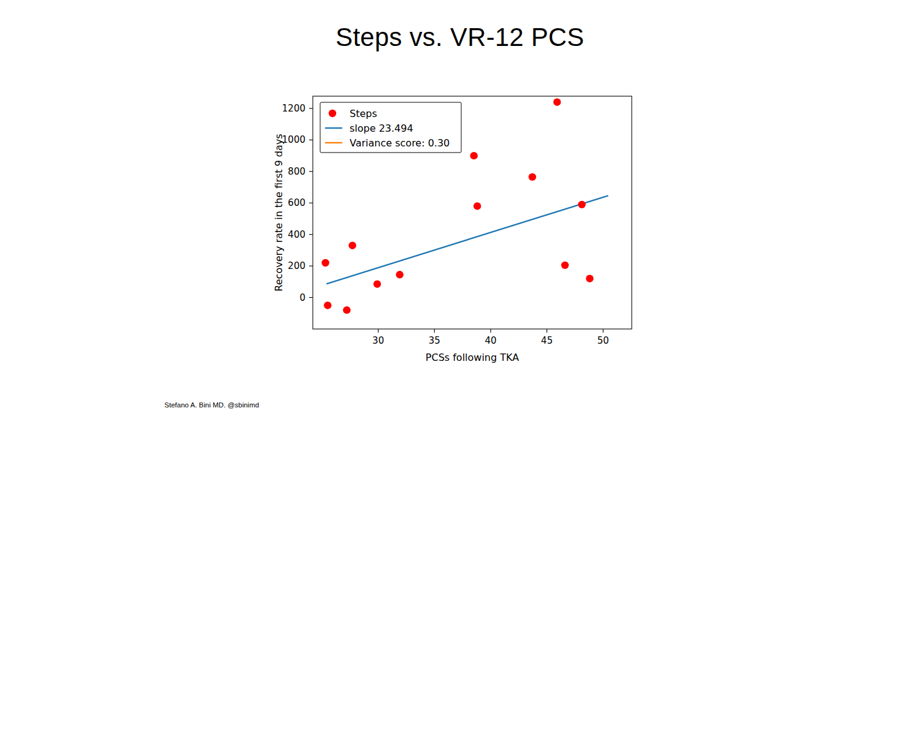Steps vs. VR-12 PCS
Scatter plot of recovery rate in the first 9 days versus PCS scores following TKA Red markers labelled Steps with a blue linear fit line of slope 23.494 and a variance score of 0.30. y scale: 1200 -> y=40 ; -200 -> y=400 (value v: y = 40 + (1200 - v) * (360/1400)) 1200 1000 800 600 400 200 0 x scale: 25 -> x=95 ; 52 -> x=590 (value v: x = 95 + (v - 25) * (495/27)) 30 35 40 45 50 PCSs following TKA Recovery rate in the first 9 days Steps slope 23.494 Variance score: 0.30
Stefano A. Bini MD. @sbinimd